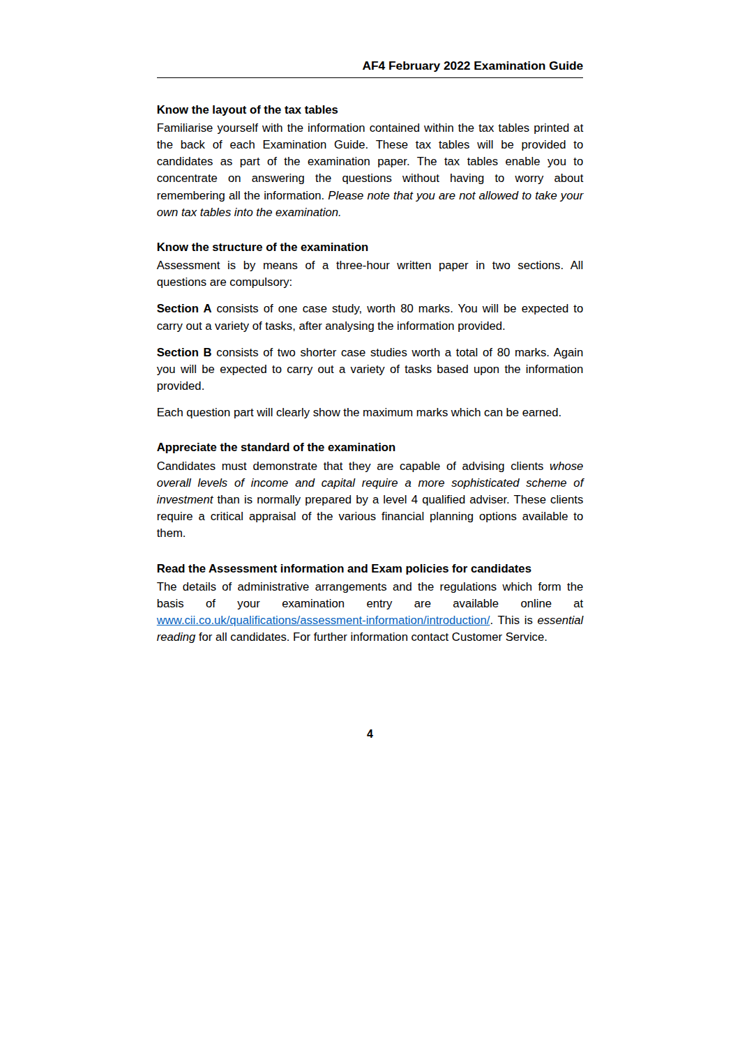AF4 February 2022 Examination Guide
Know the layout of the tax tables
Familiarise yourself with the information contained within the tax tables printed at the back of each Examination Guide. These tax tables will be provided to candidates as part of the examination paper. The tax tables enable you to concentrate on answering the questions without having to worry about remembering all the information. Please note that you are not allowed to take your own tax tables into the examination.
Know the structure of the examination
Assessment is by means of a three-hour written paper in two sections. All questions are compulsory:
Section A consists of one case study, worth 80 marks. You will be expected to carry out a variety of tasks, after analysing the information provided.
Section B consists of two shorter case studies worth a total of 80 marks. Again you will be expected to carry out a variety of tasks based upon the information provided.
Each question part will clearly show the maximum marks which can be earned.
Appreciate the standard of the examination
Candidates must demonstrate that they are capable of advising clients whose overall levels of income and capital require a more sophisticated scheme of investment than is normally prepared by a level 4 qualified adviser. These clients require a critical appraisal of the various financial planning options available to them.
Read the Assessment information and Exam policies for candidates
The details of administrative arrangements and the regulations which form the basis of your examination entry are available online at www.cii.co.uk/qualifications/assessment-information/introduction/. This is essential reading for all candidates. For further information contact Customer Service.
4